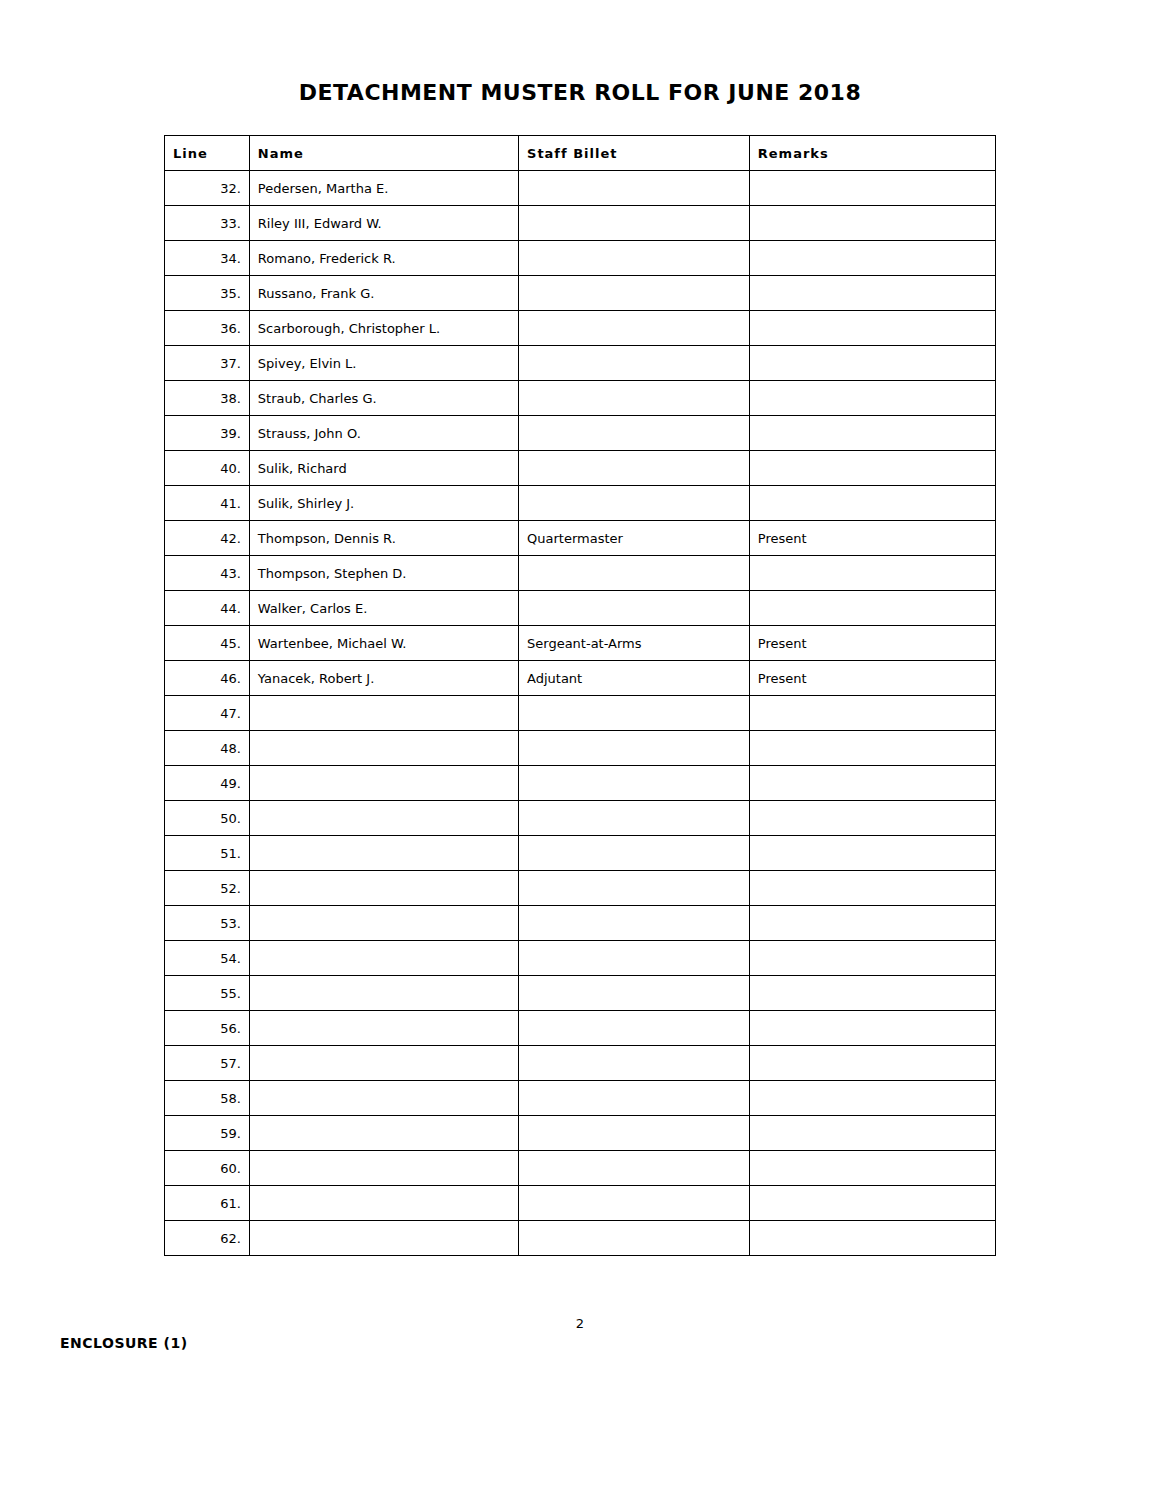DETACHMENT MUSTER ROLL FOR JUNE 2018
| Line | Name | Staff Billet | Remarks |
| --- | --- | --- | --- |
| 32. | Pedersen, Martha E. | | |
| 33. | Riley III, Edward W. | | |
| 34. | Romano, Frederick R. | | |
| 35. | Russano, Frank G. | | |
| 36. | Scarborough, Christopher L. | | |
| 37. | Spivey, Elvin L. | | |
| 38. | Straub, Charles G. | | |
| 39. | Strauss, John O. | | |
| 40. | Sulik, Richard | | |
| 41. | Sulik, Shirley J. | | |
| 42. | Thompson, Dennis R. | Quartermaster | Present |
| 43. | Thompson, Stephen D. | | |
| 44. | Walker, Carlos E. | | |
| 45. | Wartenbee, Michael W. | Sergeant-at-Arms | Present |
| 46. | Yanacek, Robert J. | Adjutant | Present |
| 47. | | | |
| 48. | | | |
| 49. | | | |
| 50. | | | |
| 51. | | | |
| 52. | | | |
| 53. | | | |
| 54. | | | |
| 55. | | | |
| 56. | | | |
| 57. | | | |
| 58. | | | |
| 59. | | | |
| 60. | | | |
| 61. | | | |
| 62. | | | |
2
ENCLOSURE (1)